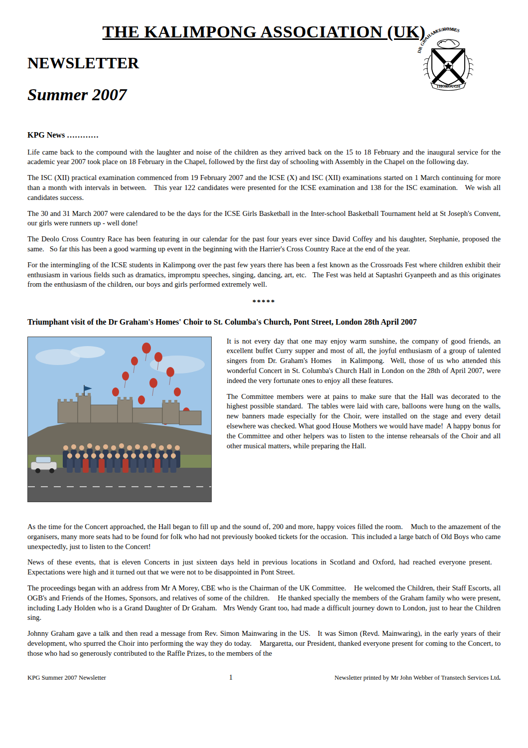THE KALIMPONG ASSOCIATION (UK)
DR GRAHAM'S HOMES KALIMPONG THOROUGH
NEWSLETTER
Summer 2007
KPG News …………
Life came back to the compound with the laughter and noise of the children as they arrived back on the 15 to 18 February and the inaugural service for the academic year 2007 took place on 18 February in the Chapel, followed by the first day of schooling with Assembly in the Chapel on the following day.
The ISC (XII) practical examination commenced from 19 February 2007 and the ICSE (X) and ISC (XII) examinations started on 1 March continuing for more than a month with intervals in between. This year 122 candidates were presented for the ICSE examination and 138 for the ISC examination. We wish all candidates success.
The 30 and 31 March 2007 were calendared to be the days for the ICSE Girls Basketball in the Inter-school Basketball Tournament held at St Joseph's Convent, our girls were runners up - well done!
The Deolo Cross Country Race has been featuring in our calendar for the past four years ever since David Coffey and his daughter, Stephanie, proposed the same. So far this has been a good warming up event in the beginning with the Harrier's Cross Country Race at the end of the year.
For the intermingling of the ICSE students in Kalimpong over the past few years there has been a fest known as the Crossroads Fest where children exhibit their enthusiasm in various fields such as dramatics, impromptu speeches, singing, dancing, art, etc. The Fest was held at Saptashri Gyanpeeth and as this originates from the enthusiasm of the children, our boys and girls performed extremely well.
*****
Triumphant visit of the Dr Graham's Homes' Choir to St. Columba's Church, Pont Street, London 28th April 2007
It is not every day that one may enjoy warm sunshine, the company of good friends, an excellent buffet Curry supper and most of all, the joyful enthusiasm of a group of talented singers from Dr. Graham's Homes in Kalimpong. Well, those of us who attended this wonderful Concert in St. Columba's Church Hall in London on the 28th of April 2007, were indeed the very fortunate ones to enjoy all these features.
The Committee members were at pains to make sure that the Hall was decorated to the highest possible standard. The tables were laid with care, balloons were hung on the walls, new banners made especially for the Choir, were installed on the stage and every detail elsewhere was checked. What good House Mothers we would have made! A happy bonus for the Committee and other helpers was to listen to the intense rehearsals of the Choir and all other musical matters, while preparing the Hall.
As the time for the Concert approached, the Hall began to fill up and the sound of, 200 and more, happy voices filled the room. Much to the amazement of the organisers, many more seats had to be found for folk who had not previously booked tickets for the occasion. This included a large batch of Old Boys who came unexpectedly, just to listen to the Concert!
News of these events, that is eleven Concerts in just sixteen days held in previous locations in Scotland and Oxford, had reached everyone present. Expectations were high and it turned out that we were not to be disappointed in Pont Street.
The proceedings began with an address from Mr A Morey, CBE who is the Chairman of the UK Committee. He welcomed the Children, their Staff Escorts, all OGB's and Friends of the Homes, Sponsors, and relatives of some of the children. He thanked specially the members of the Graham family who were present, including Lady Holden who is a Grand Daughter of Dr Graham. Mrs Wendy Grant too, had made a difficult journey down to London, just to hear the Children sing.
Johnny Graham gave a talk and then read a message from Rev. Simon Mainwaring in the US. It was Simon (Revd. Mainwaring), in the early years of their development, who spurred the Choir into performing the way they do today. Margaretta, our President, thanked everyone present for coming to the Concert, to those who had so generously contributed to the Raffle Prizes, to the members of the
KPG Summer 2007 Newsletter
1
Newsletter printed by Mr John Webber of Transtech Services Ltd.